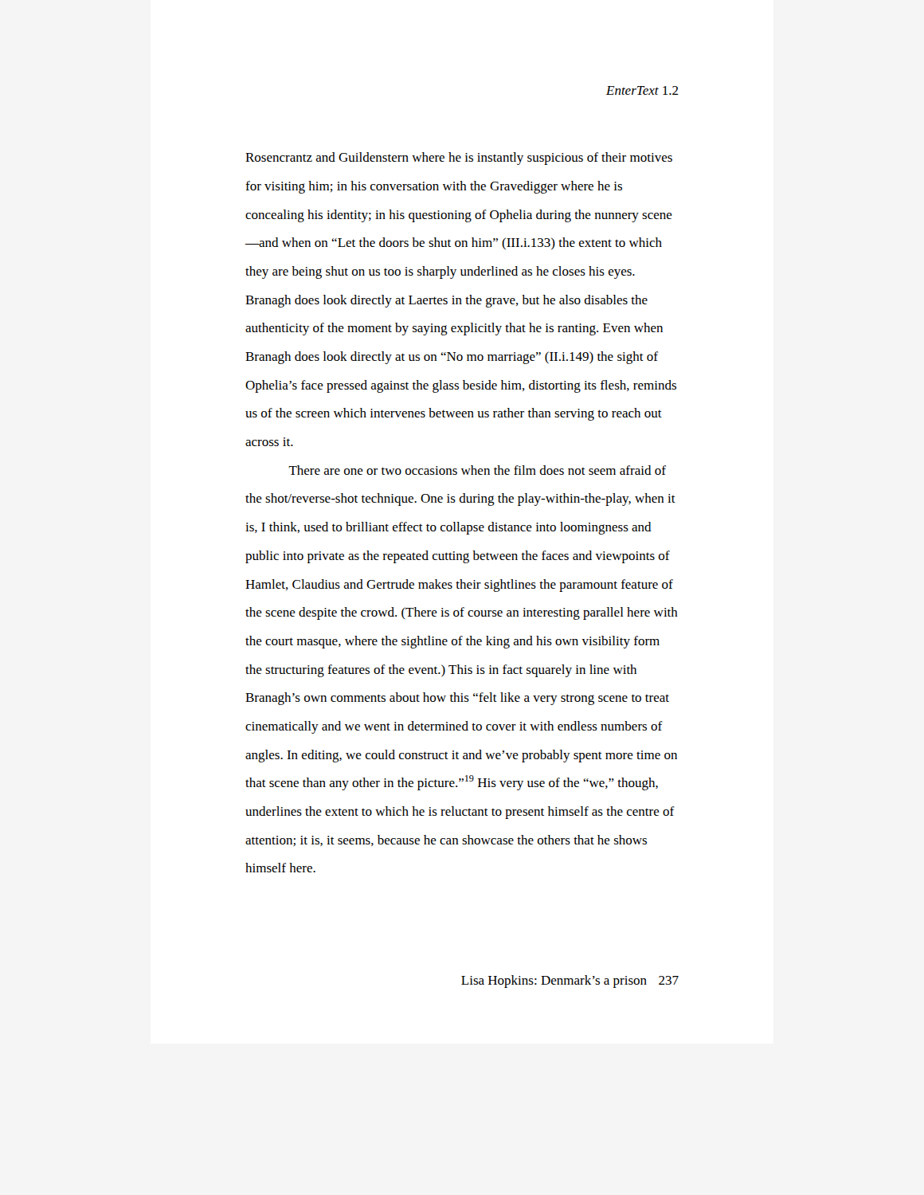EnterText 1.2
Rosencrantz and Guildenstern where he is instantly suspicious of their motives for visiting him; in his conversation with the Gravedigger where he is concealing his identity; in his questioning of Ophelia during the nunnery scene—and when on “Let the doors be shut on him” (III.i.133) the extent to which they are being shut on us too is sharply underlined as he closes his eyes. Branagh does look directly at Laertes in the grave, but he also disables the authenticity of the moment by saying explicitly that he is ranting. Even when Branagh does look directly at us on “No mo marriage” (II.i.149) the sight of Ophelia’s face pressed against the glass beside him, distorting its flesh, reminds us of the screen which intervenes between us rather than serving to reach out across it.
There are one or two occasions when the film does not seem afraid of the shot/reverse-shot technique. One is during the play-within-the-play, when it is, I think, used to brilliant effect to collapse distance into loomingness and public into private as the repeated cutting between the faces and viewpoints of Hamlet, Claudius and Gertrude makes their sightlines the paramount feature of the scene despite the crowd. (There is of course an interesting parallel here with the court masque, where the sightline of the king and his own visibility form the structuring features of the event.) This is in fact squarely in line with Branagh’s own comments about how this “felt like a very strong scene to treat cinematically and we went in determined to cover it with endless numbers of angles. In editing, we could construct it and we’ve probably spent more time on that scene than any other in the picture.”19 His very use of the “we,” though, underlines the extent to which he is reluctant to present himself as the centre of attention; it is, it seems, because he can showcase the others that he shows himself here.
Lisa Hopkins: Denmark’s a prison 237